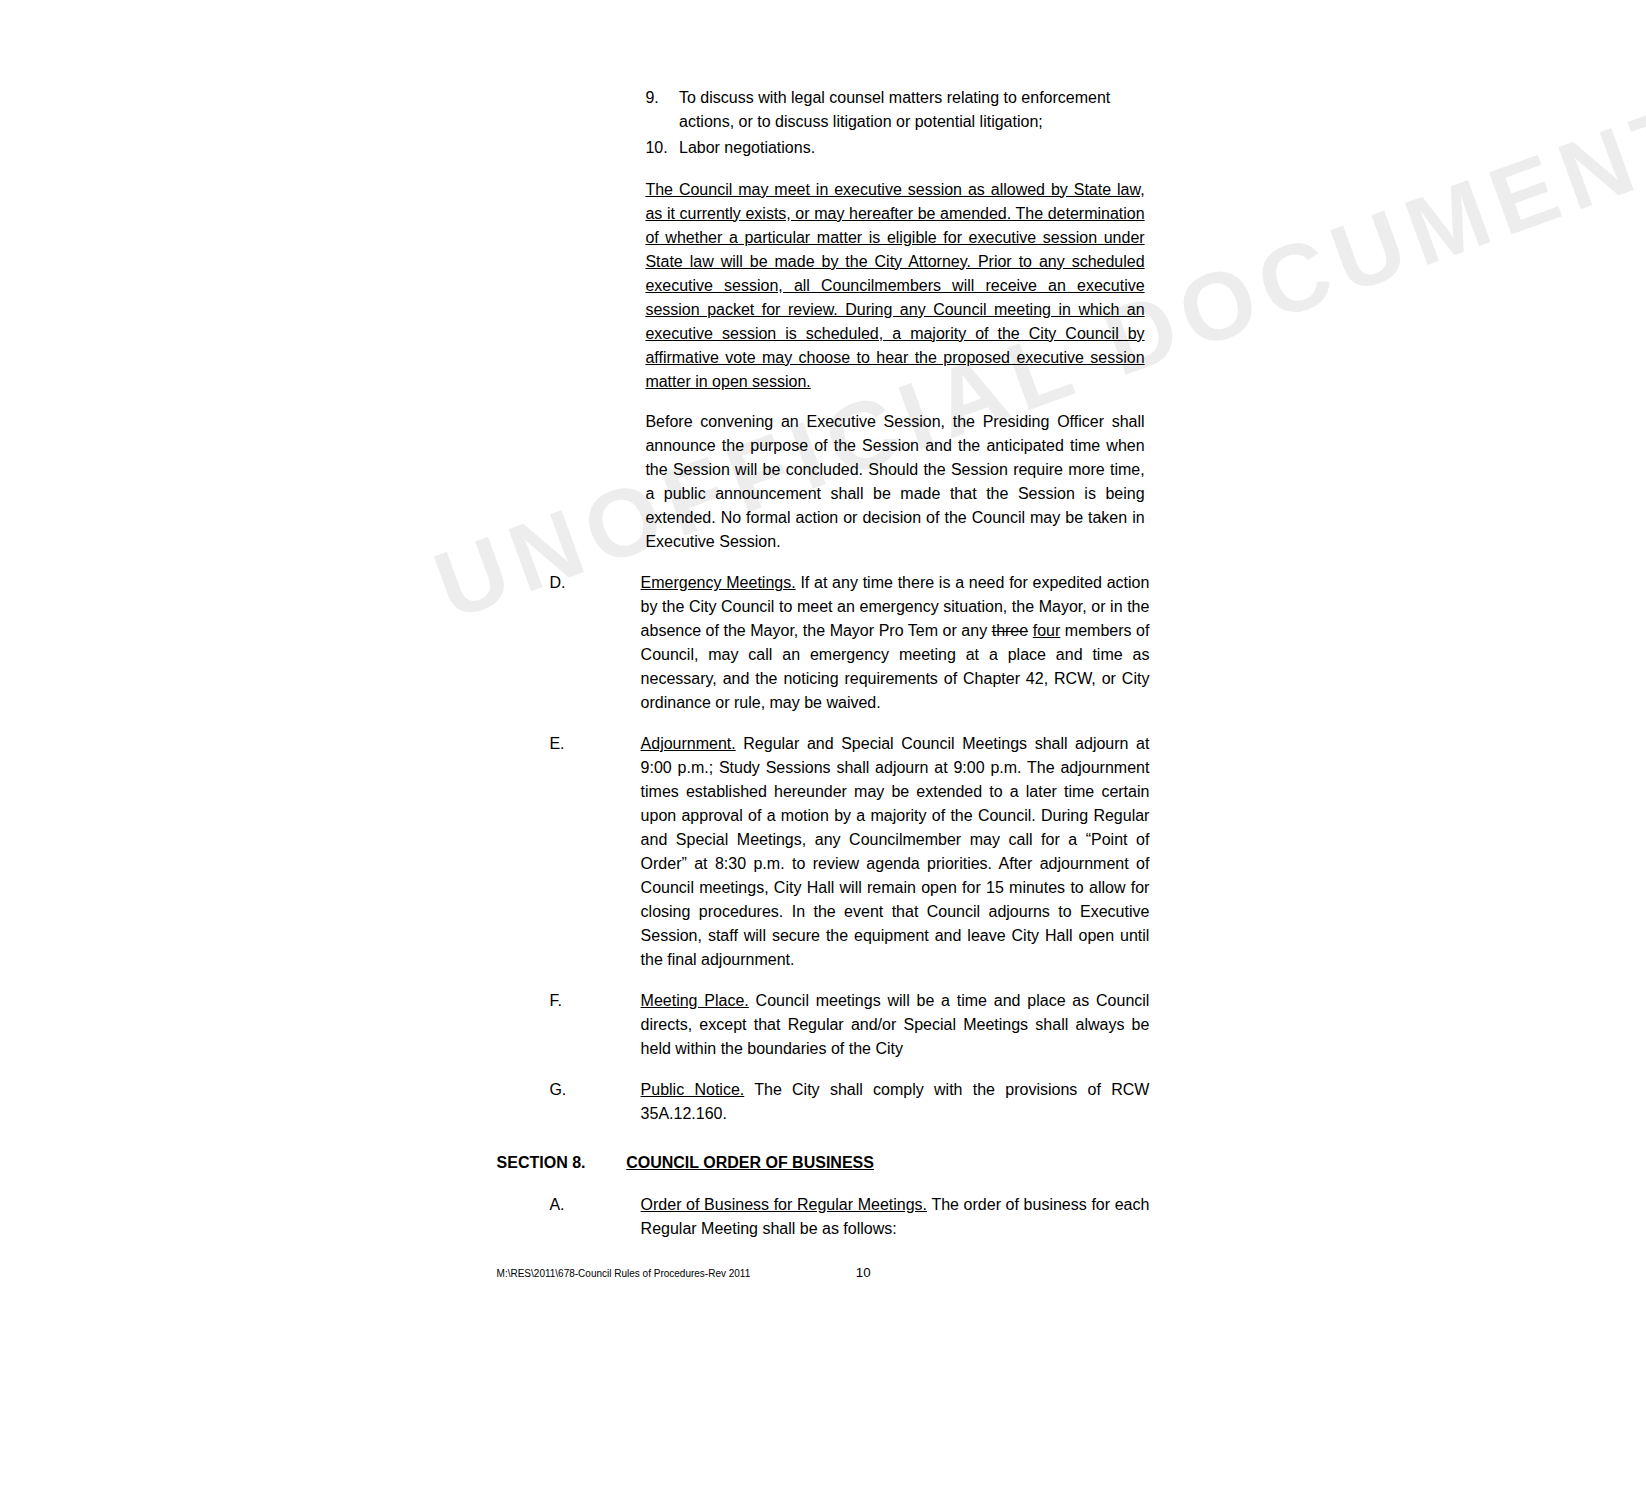UNOFFICIAL DOCUMENT
9. To discuss with legal counsel matters relating to enforcement actions, or to discuss litigation or potential litigation;
10. Labor negotiations.
The Council may meet in executive session as allowed by State law, as it currently exists, or may hereafter be amended. The determination of whether a particular matter is eligible for executive session under State law will be made by the City Attorney. Prior to any scheduled executive session, all Councilmembers will receive an executive session packet for review. During any Council meeting in which an executive session is scheduled, a majority of the City Council by affirmative vote may choose to hear the proposed executive session matter in open session.
Before convening an Executive Session, the Presiding Officer shall announce the purpose of the Session and the anticipated time when the Session will be concluded. Should the Session require more time, a public announcement shall be made that the Session is being extended. No formal action or decision of the Council may be taken in Executive Session.
D.
Emergency Meetings. If at any time there is a need for expedited action by the City Council to meet an emergency situation, the Mayor, or in the absence of the Mayor, the Mayor Pro Tem or any three four members of Council, may call an emergency meeting at a place and time as necessary, and the noticing requirements of Chapter 42, RCW, or City ordinance or rule, may be waived.
E.
Adjournment. Regular and Special Council Meetings shall adjourn at 9:00 p.m.; Study Sessions shall adjourn at 9:00 p.m. The adjournment times established hereunder may be extended to a later time certain upon approval of a motion by a majority of the Council. During Regular and Special Meetings, any Councilmember may call for a “Point of Order” at 8:30 p.m. to review agenda priorities. After adjournment of Council meetings, City Hall will remain open for 15 minutes to allow for closing procedures. In the event that Council adjourns to Executive Session, staff will secure the equipment and leave City Hall open until the final adjournment.
F.
Meeting Place. Council meetings will be a time and place as Council directs, except that Regular and/or Special Meetings shall always be held within the boundaries of the City
G.
Public Notice. The City shall comply with the provisions of RCW 35A.12.160.
SECTION 8. COUNCIL ORDER OF BUSINESS
A.
Order of Business for Regular Meetings. The order of business for each Regular Meeting shall be as follows:
M:\RES\2011\678-Council Rules of Procedures-Rev 2011 10